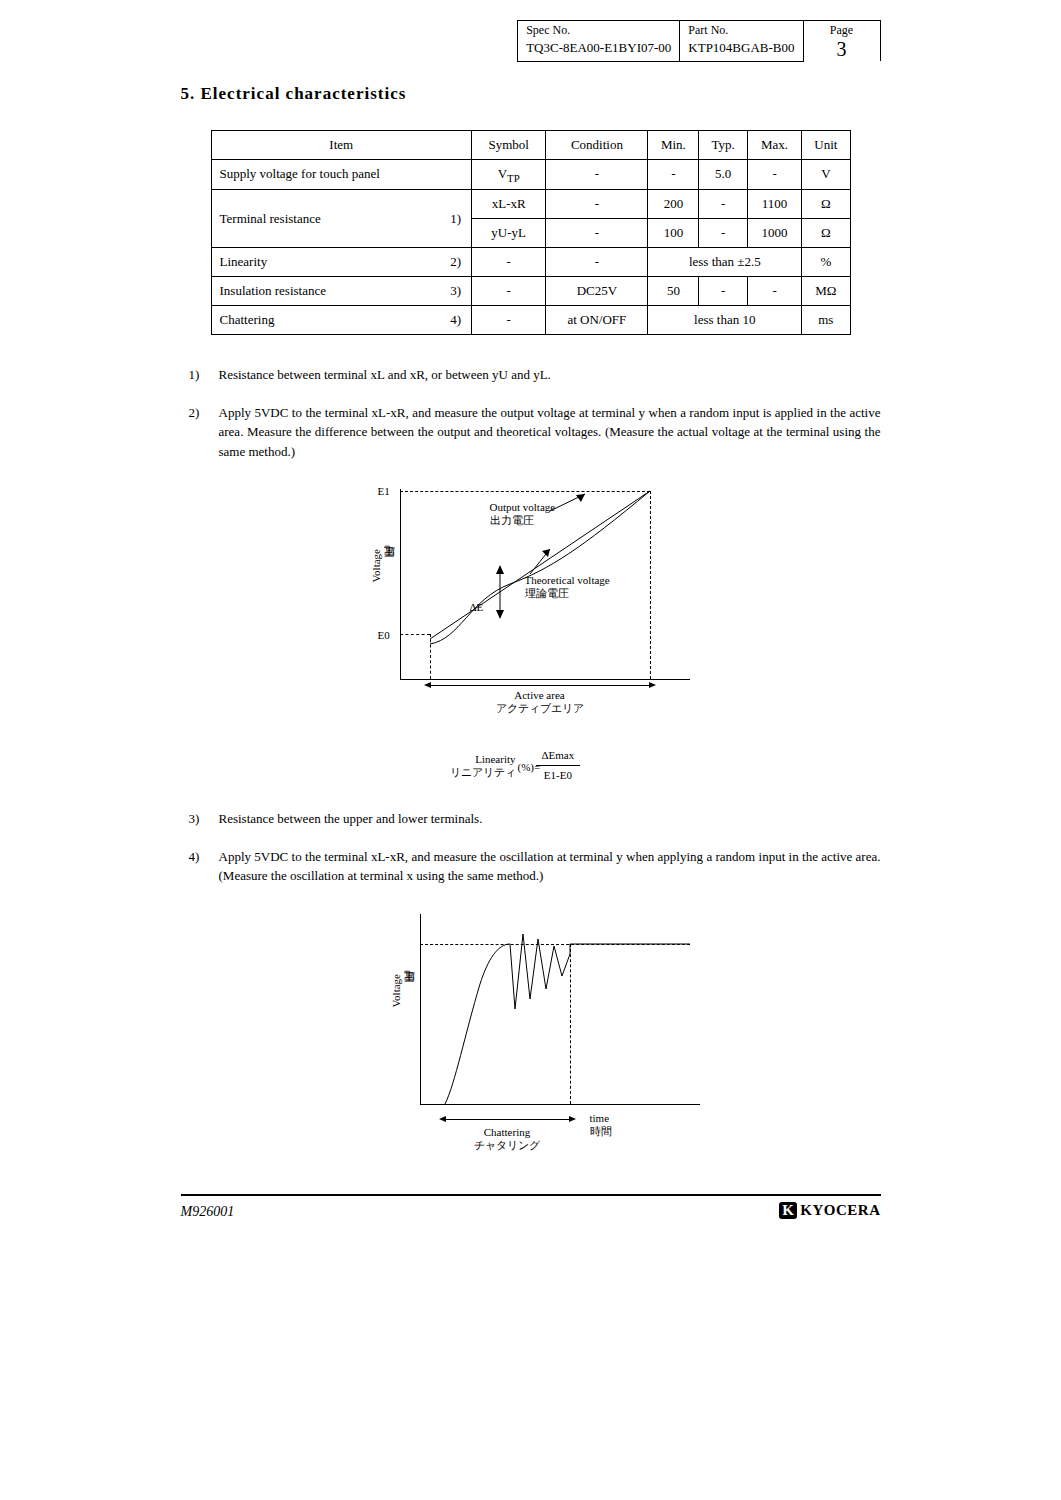| Spec No. | Part No. | Page 3 |
| TQ3C-8EA00-E1BYI07-00 | KTP104BGAB-B00 |
5. Electrical characteristics
| Item | Symbol | Condition | Min. | Typ. | Max. | Unit |
| --- | --- | --- | --- | --- | --- | --- |
| Supply voltage for touch panel | V TP | - | - | 5.0 | - | V |
| Terminal resistance 1) | xL-xR | - | 200 | - | 1100 | Ω |
| yU-yL | - | 100 | - | 1000 | Ω |
| Linearity 2) | - | - | less than ±2.5 | % |
| Insulation resistance 3) | - | DC25V | 50 | - | - | MΩ |
| Chattering 4) | - | at ON/OFF | less than 10 | ms |
Resistance between terminal xL and xR, or between yU and yL.
Apply 5VDC to the terminal xL-xR, and measure the output voltage at terminal y when a random input is applied in the active area. Measure the difference between the output and theoretical voltages. (Measure the actual voltage at the terminal using the same method.)
Voltage
電圧
E1
E0
Output voltage
出力電圧
Theoretical voltage
理論電圧
ΔE
Active area
アクティブエリア
Linearity
リニアリティ
(%)=
ΔEmax
E1-E0
Resistance between the upper and lower terminals.
Apply 5VDC to the terminal xL-xR, and measure the oscillation at terminal y when applying a random input in the active area. (Measure the oscillation at terminal x using the same method.)
Voltage
電圧
Chattering
チャタリング
time
時間
M926001 KKYOCERA